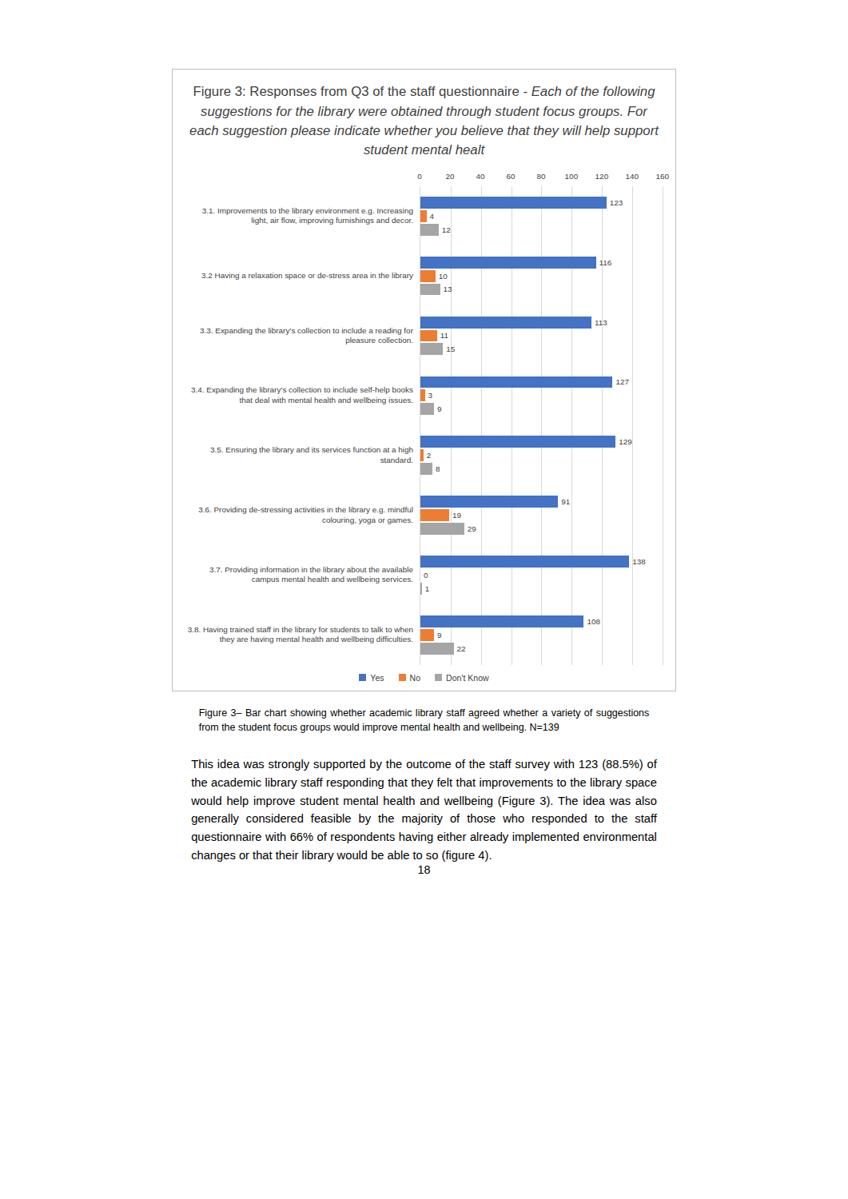Figure 3: Responses from Q3 of the staff questionnaire - Each of the following suggestions for the library were obtained through student focus groups. For each suggestion please indicate whether you believe that they will help support student mental healt
0 20 40 60 80 100 120 140 160
3.1. Improvements to the library environment e.g. Increasing light, air flow, improving furnishings and decor.
3.2 Having a relaxation space or de-stress area in the library
3.3. Expanding the library’s collection to include a reading for pleasure collection.
3.4. Expanding the library’s collection to include self-help books that deal with mental health and wellbeing issues.
3.5. Ensuring the library and its services function at a high standard.
3.6. Providing de-stressing activities in the library e.g. mindful colouring, yoga or games.
3.7. Providing information in the library about the available campus mental health and wellbeing services.
3.8. Having trained staff in the library for students to talk to when they are having mental health and wellbeing difficulties.
123
4
12
116
10
13
113
11
15
127
3
9
129
2
8
91
19
29
138
0
1
108
9
22
Yes
No
Don't Know
Figure 3– Bar chart showing whether academic library staff agreed whether a variety of suggestions from the student focus groups would improve mental health and wellbeing. N=139
This idea was strongly supported by the outcome of the staff survey with 123 (88.5%) of the academic library staff responding that they felt that improvements to the library space would help improve student mental health and wellbeing (Figure 3). The idea was also generally considered feasible by the majority of those who responded to the staff questionnaire with 66% of respondents having either already implemented environmental changes or that their library would be able to so (figure 4).
18